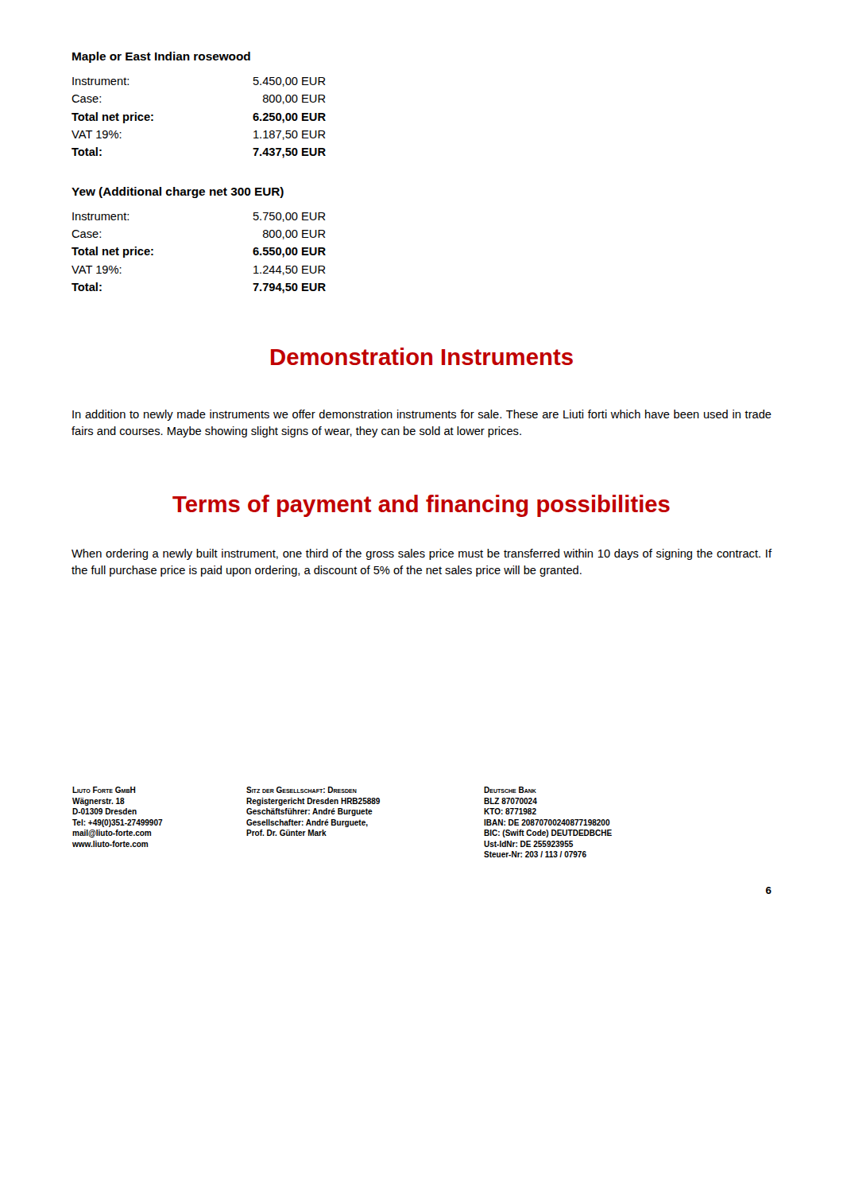Maple or East Indian rosewood
| Instrument: | 5.450,00 EUR |
| Case: | 800,00 EUR |
| Total net price: | 6.250,00 EUR |
| VAT 19%: | 1.187,50 EUR |
| Total: | 7.437,50 EUR |
Yew (Additional charge net 300 EUR)
| Instrument: | 5.750,00 EUR |
| Case: | 800,00 EUR |
| Total net price: | 6.550,00 EUR |
| VAT 19%: | 1.244,50 EUR |
| Total: | 7.794,50 EUR |
Demonstration Instruments
In addition to newly made instruments we offer demonstration instruments for sale. These are Liuti forti which have been used in trade fairs and courses. Maybe showing slight signs of wear, they can be sold at lower prices.
Terms of payment and financing possibilities
When ordering a newly built instrument, one third of the gross sales price must be transferred within 10 days of signing the contract. If the full purchase price is paid upon ordering, a discount of 5% of the net sales price will be granted.
| Liuto Forte GmbH Wägnerstr. 18 D-01309 Dresden Tel: +49(0)351-27499907 mail@liuto-forte.com www.liuto-forte.com | Sitz der Gesellschaft: Dresden Registergericht Dresden HRB25889 Geschäftsführer: André Burguete Gesellschafter: André Burguete, Prof. Dr. Günter Mark | Deutsche Bank BLZ 87070024 KTO: 8771982 IBAN: DE 20870700240877198200 BIC: (Swift Code) DEUTDEDBCHE Ust-IdNr: DE 255923955 Steuer-Nr: 203 / 113 / 07976 |
6